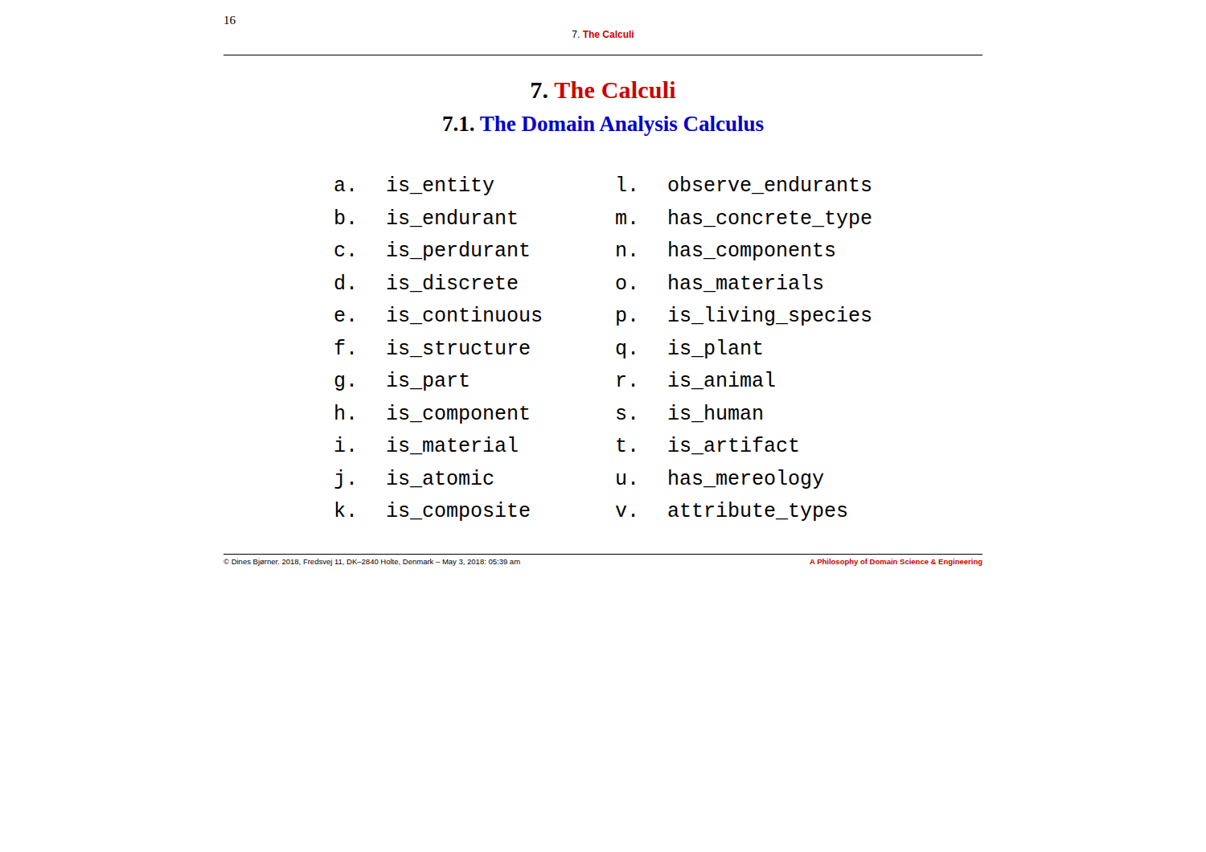16
7. The Calculi
7. The Calculi
7.1. The Domain Analysis Calculus
a. is_entity
b. is_endurant
c. is_perdurant
d. is_discrete
e. is_continuous
f. is_structure
g. is_part
h. is_component
i. is_material
j. is_atomic
k. is_composite
l. observe_endurants
m. has_concrete_type
n. has_components
o. has_materials
p. is_living_species
q. is_plant
r. is_animal
s. is_human
t. is_artifact
u. has_mereology
v. attribute_types
© Dines Bjørner. 2018, Fredsvej 11, DK–2840 Holte, Denmark – May 3, 2018: 05:39 am
A Philosophy of Domain Science & Engineering